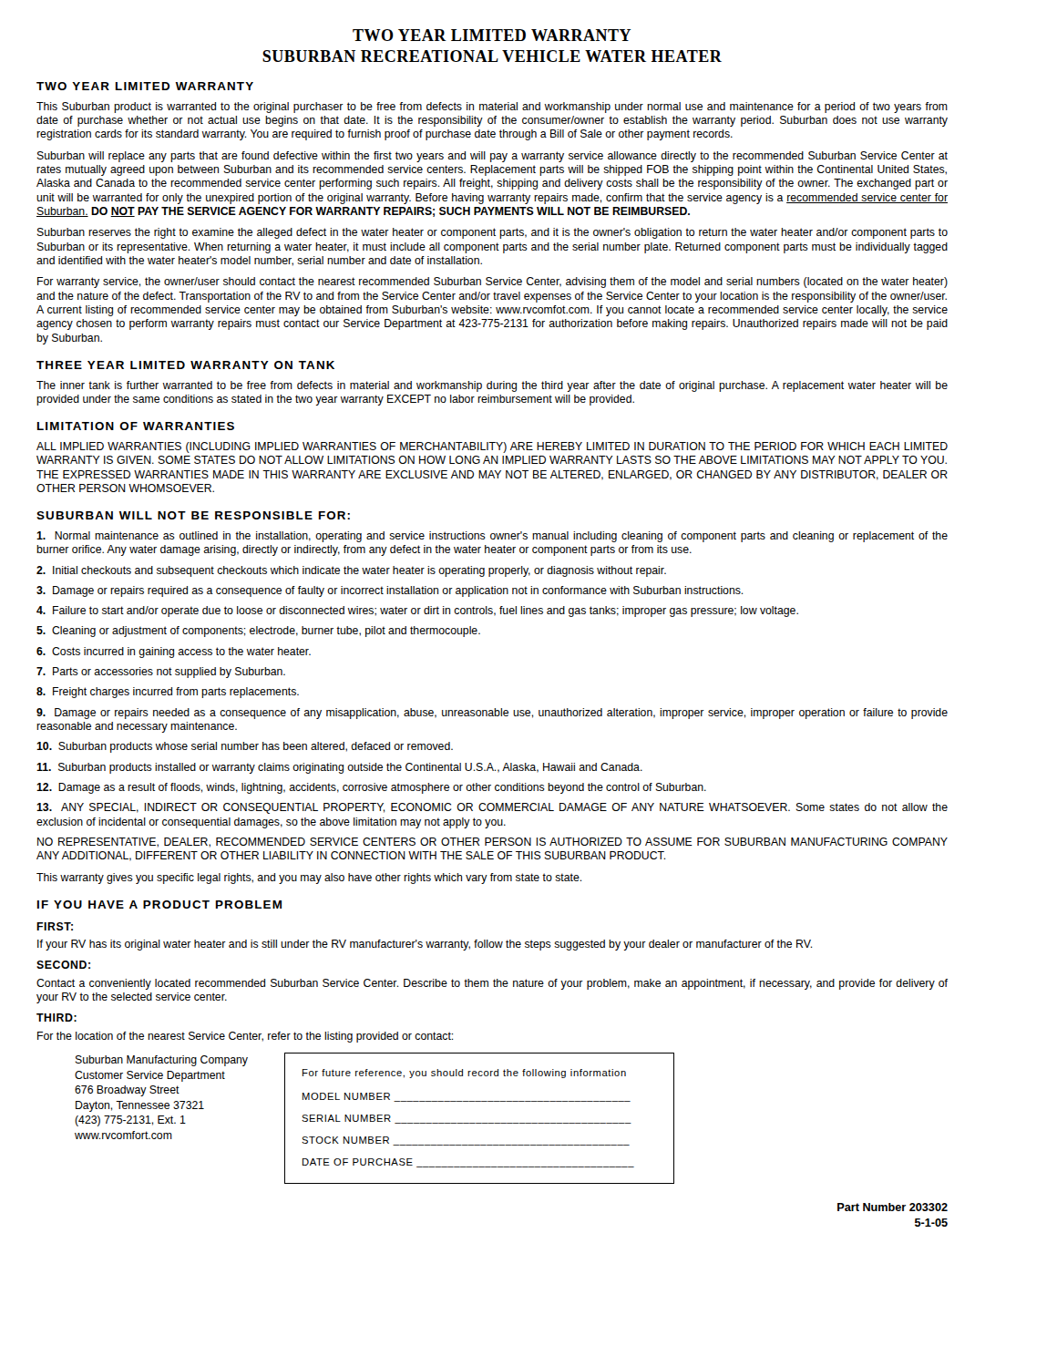TWO YEAR LIMITED WARRANTYSUBURBAN RECREATIONAL VEHICLE WATER HEATER
TWO YEAR LIMITED WARRANTY
This Suburban product is warranted to the original purchaser to be free from defects in material and workmanship under normal use and maintenance for a period of two years from date of purchase whether or not actual use begins on that date. It is the responsibility of the consumer/owner to establish the warranty period. Suburban does not use warranty registration cards for its standard warranty. You are required to furnish proof of purchase date through a Bill of Sale or other payment records.
Suburban will replace any parts that are found defective within the first two years and will pay a warranty service allowance directly to the recommended Suburban Service Center at rates mutually agreed upon between Suburban and its recommended service centers. Replacement parts will be shipped FOB the shipping point within the Continental United States, Alaska and Canada to the recommended service center performing such repairs. All freight, shipping and delivery costs shall be the responsibility of the owner. The exchanged part or unit will be warranted for only the unexpired portion of the original warranty. Before having warranty repairs made, confirm that the service agency is a recommended service center for Suburban. DO NOT PAY THE SERVICE AGENCY FOR WARRANTY REPAIRS; SUCH PAYMENTS WILL NOT BE REIMBURSED.
Suburban reserves the right to examine the alleged defect in the water heater or component parts, and it is the owner's obligation to return the water heater and/or component parts to Suburban or its representative. When returning a water heater, it must include all component parts and the serial number plate. Returned component parts must be individually tagged and identified with the water heater's model number, serial number and date of installation.
For warranty service, the owner/user should contact the nearest recommended Suburban Service Center, advising them of the model and serial numbers (located on the water heater) and the nature of the defect. Transportation of the RV to and from the Service Center and/or travel expenses of the Service Center to your location is the responsibility of the owner/user. A current listing of recommended service center may be obtained from Suburban's website: www.rvcomfot.com. If you cannot locate a recommended service center locally, the service agency chosen to perform warranty repairs must contact our Service Department at 423-775-2131 for authorization before making repairs. Unauthorized repairs made will not be paid by Suburban.
THREE YEAR LIMITED WARRANTY ON TANK
The inner tank is further warranted to be free from defects in material and workmanship during the third year after the date of original purchase. A replacement water heater will be provided under the same conditions as stated in the two year warranty EXCEPT no labor reimbursement will be provided.
LIMITATION OF WARRANTIES
ALL IMPLIED WARRANTIES (INCLUDING IMPLIED WARRANTIES OF MERCHANTABILITY) ARE HEREBY LIMITED IN DURATION TO THE PERIOD FOR WHICH EACH LIMITED WARRANTY IS GIVEN. SOME STATES DO NOT ALLOW LIMITATIONS ON HOW LONG AN IMPLIED WARRANTY LASTS SO THE ABOVE LIMITATIONS MAY NOT APPLY TO YOU. THE EXPRESSED WARRANTIES MADE IN THIS WARRANTY ARE EXCLUSIVE AND MAY NOT BE ALTERED, ENLARGED, OR CHANGED BY ANY DISTRIBUTOR, DEALER OR OTHER PERSON WHOMSOEVER.
SUBURBAN WILL NOT BE RESPONSIBLE FOR:
1. Normal maintenance as outlined in the installation, operating and service instructions owner's manual including cleaning of component parts and cleaning or replacement of the burner orifice. Any water damage arising, directly or indirectly, from any defect in the water heater or component parts or from its use.
2. Initial checkouts and subsequent checkouts which indicate the water heater is operating properly, or diagnosis without repair.
3. Damage or repairs required as a consequence of faulty or incorrect installation or application not in conformance with Suburban instructions.
4. Failure to start and/or operate due to loose or disconnected wires; water or dirt in controls, fuel lines and gas tanks; improper gas pressure; low voltage.
5. Cleaning or adjustment of components; electrode, burner tube, pilot and thermocouple.
6. Costs incurred in gaining access to the water heater.
7. Parts or accessories not supplied by Suburban.
8. Freight charges incurred from parts replacements.
9. Damage or repairs needed as a consequence of any misapplication, abuse, unreasonable use, unauthorized alteration, improper service, improper operation or failure to provide reasonable and necessary maintenance.
10. Suburban products whose serial number has been altered, defaced or removed.
11. Suburban products installed or warranty claims originating outside the Continental U.S.A., Alaska, Hawaii and Canada.
12. Damage as a result of floods, winds, lightning, accidents, corrosive atmosphere or other conditions beyond the control of Suburban.
13. ANY SPECIAL, INDIRECT OR CONSEQUENTIAL PROPERTY, ECONOMIC OR COMMERCIAL DAMAGE OF ANY NATURE WHATSOEVER. Some states do not allow the exclusion of incidental or consequential damages, so the above limitation may not apply to you.
NO REPRESENTATIVE, DEALER, RECOMMENDED SERVICE CENTERS OR OTHER PERSON IS AUTHORIZED TO ASSUME FOR SUBURBAN MANUFACTURING COMPANY ANY ADDITIONAL, DIFFERENT OR OTHER LIABILITY IN CONNECTION WITH THE SALE OF THIS SUBURBAN PRODUCT.
This warranty gives you specific legal rights, and you may also have other rights which vary from state to state.
IF YOU HAVE A PRODUCT PROBLEM
FIRST:
If your RV has its original water heater and is still under the RV manufacturer's warranty, follow the steps suggested by your dealer or manufacturer of the RV.
SECOND:
Contact a conveniently located recommended Suburban Service Center. Describe to them the nature of your problem, make an appointment, if necessary, and provide for delivery of your RV to the selected service center.
THIRD:
For the location of the nearest Service Center, refer to the listing provided or contact:
Suburban Manufacturing Company
Customer Service Department
676 Broadway Street
Dayton, Tennessee 37321
(423) 775-2131, Ext. 1
www.rvcomfort.com
For future reference, you should record the following information
MODEL NUMBER ______________________________________
SERIAL NUMBER ______________________________________
STOCK NUMBER ______________________________________
DATE OF PURCHASE ___________________________________
Part Number 203302
5-1-05